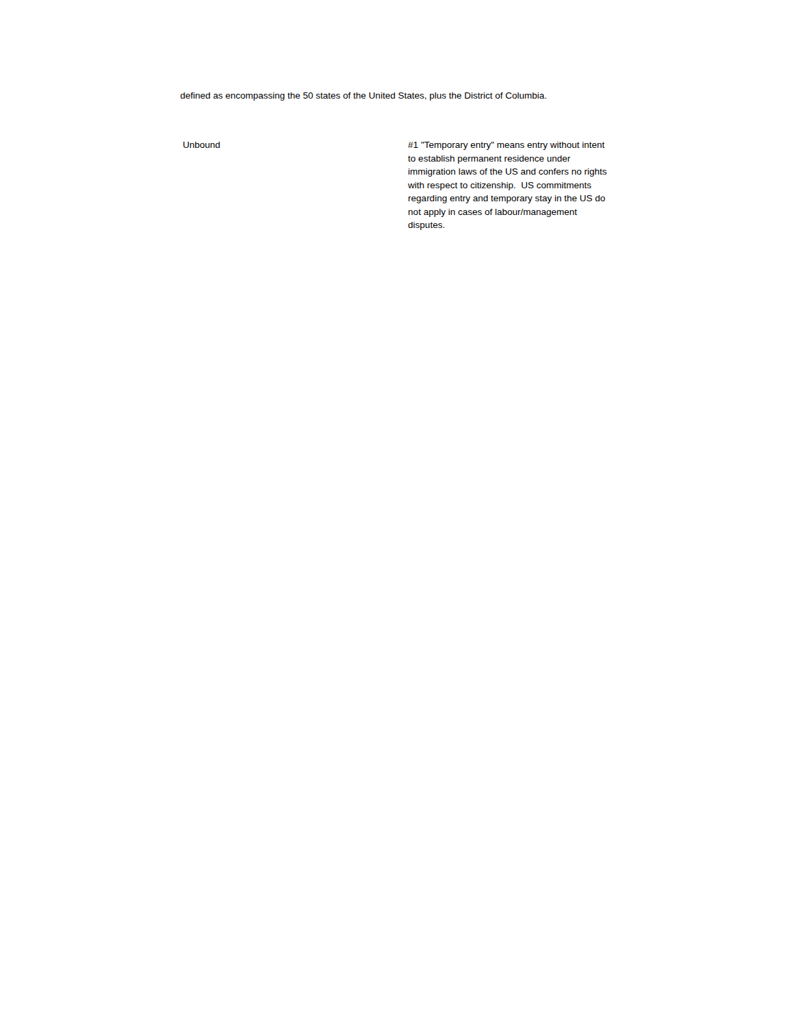defined as encompassing the 50 states of the United States, plus the District of Columbia.
Unbound
#1 "Temporary entry" means entry without intent to establish permanent residence under immigration laws of the US and confers no rights with respect to citizenship. US commitments regarding entry and temporary stay in the US do not apply in cases of labour/management disputes.